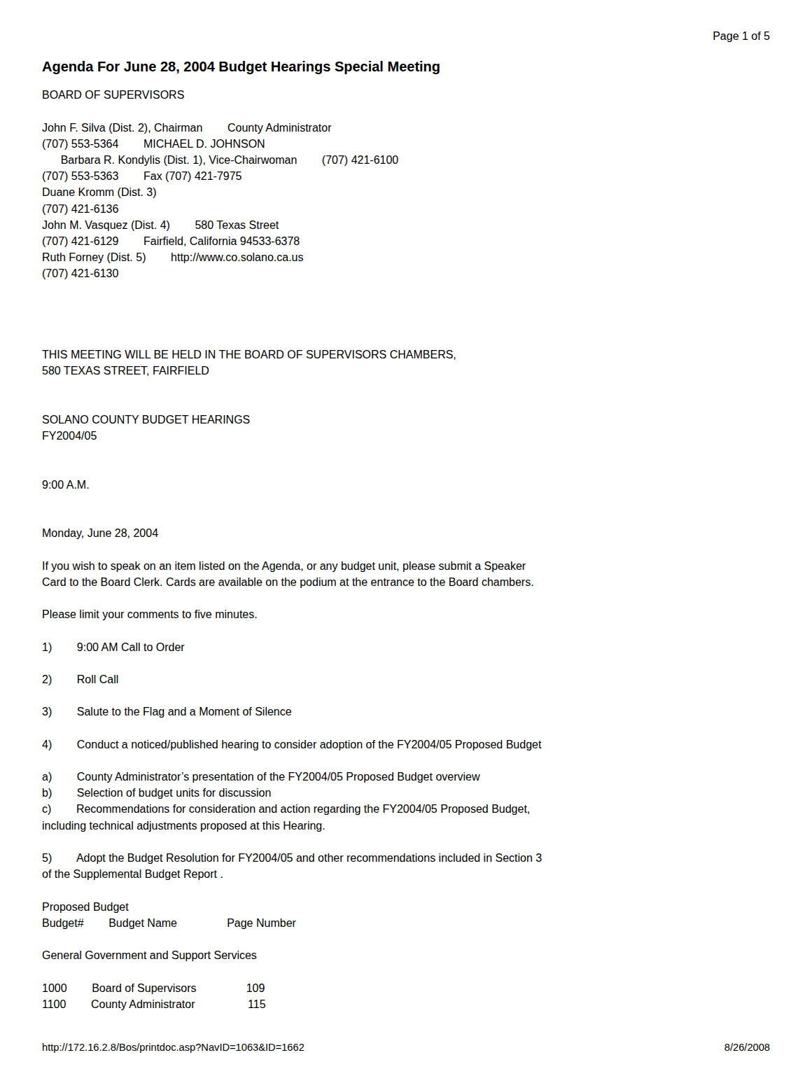Page 1 of 5
Agenda For June 28, 2004 Budget Hearings Special Meeting
BOARD OF SUPERVISORS

John F. Silva (Dist. 2), Chairman        County Administrator
(707) 553-5364        MICHAEL D. JOHNSON
      Barbara R. Kondylis (Dist. 1), Vice-Chairwoman        (707) 421-6100
(707) 553-5363        Fax (707) 421-7975
Duane Kromm (Dist. 3)
(707) 421-6136
John M. Vasquez (Dist. 4)        580 Texas Street
(707) 421-6129        Fairfield, California 94533-6378
Ruth Forney (Dist. 5)        http://www.co.solano.ca.us
(707) 421-6130




THIS MEETING WILL BE HELD IN THE BOARD OF SUPERVISORS CHAMBERS,
580 TEXAS STREET, FAIRFIELD


SOLANO COUNTY BUDGET HEARINGS
FY2004/05


9:00 A.M.


Monday, June 28, 2004

If you wish to speak on an item listed on the Agenda, or any budget unit, please submit a Speaker
Card to the Board Clerk. Cards are available on the podium at the entrance to the Board chambers.

Please limit your comments to five minutes.

1)        9:00 AM Call to Order

2)        Roll Call

3)        Salute to the Flag and a Moment of Silence

4)        Conduct a noticed/published hearing to consider adoption of the FY2004/05 Proposed Budget

a)        County Administrator’s presentation of the FY2004/05 Proposed Budget overview
b)        Selection of budget units for discussion
c)        Recommendations for consideration and action regarding the FY2004/05 Proposed Budget,
including technical adjustments proposed at this Hearing.

5)        Adopt the Budget Resolution for FY2004/05 and other recommendations included in Section 3
of the Supplemental Budget Report .

Proposed Budget
Budget#        Budget Name                Page Number

General Government and Support Services

1000        Board of Supervisors                109
1100        County Administrator                 115
http://172.16.2.8/Bos/printdoc.asp?NavID=1063&ID=1662 8/26/2008